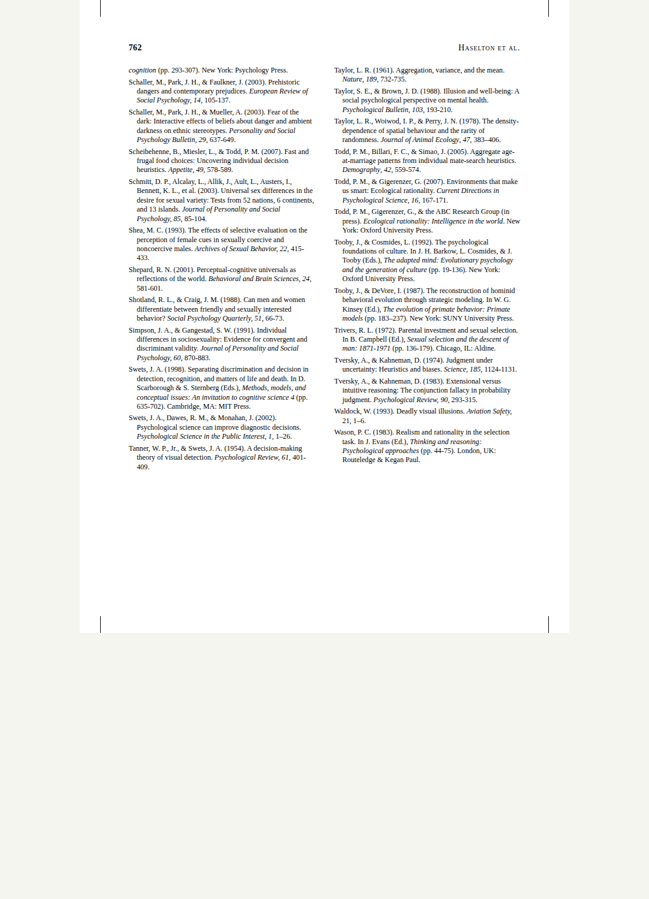762 Haselton et al.
cognition (pp. 293-307). New York: Psychology Press.
Schaller, M., Park, J. H., & Faulkner, J. (2003). Prehistoric dangers and contemporary prejudices. European Review of Social Psychology, 14, 105-137.
Schaller, M., Park, J. H., & Mueller, A. (2003). Fear of the dark: Interactive effects of beliefs about danger and ambient darkness on ethnic stereotypes. Personality and Social Psychology Bulletin, 29, 637-649.
Scheibehenne, B., Miesler, L., & Todd, P. M. (2007). Fast and frugal food choices: Uncovering individual decision heuristics. Appetite, 49, 578-589.
Schmitt, D. P., Alcalay, L., Allik, J., Ault, L., Austers, I., Bennett, K. L., et al. (2003). Universal sex differences in the desire for sexual variety: Tests from 52 nations, 6 continents, and 13 islands. Journal of Personality and Social Psychology, 85, 85-104.
Shea, M. C. (1993). The effects of selective evaluation on the perception of female cues in sexually coercive and noncoercive males. Archives of Sexual Behavior, 22, 415-433.
Shepard, R. N. (2001). Perceptual-cognitive universals as reflections of the world. Behavioral and Brain Sciences, 24, 581-601.
Shotland, R. L., & Craig, J. M. (1988). Can men and women differentiate between friendly and sexually interested behavior? Social Psychology Quarterly, 51, 66-73.
Simpson, J. A., & Gangestad, S. W. (1991). Individual differences in sociosexuality: Evidence for convergent and discriminant validity. Journal of Personality and Social Psychology, 60, 870-883.
Swets, J. A. (1998). Separating discrimination and decision in detection, recognition, and matters of life and death. In D. Scarborough & S. Sternberg (Eds.), Methods, models, and conceptual issues: An invitation to cognitive science 4 (pp. 635-702). Cambridge, MA: MIT Press.
Swets, J. A., Dawes, R. M., & Monahan, J. (2002). Psychological science can improve diagnostic decisions. Psychological Science in the Public Interest, 1, 1–26.
Tanner, W. P., Jr., & Swets, J. A. (1954). A decision-making theory of visual detection. Psychological Review, 61, 401-409.
Taylor, L. R. (1961). Aggregation, variance, and the mean. Nature, 189, 732-735.
Taylor, S. E., & Brown, J. D. (1988). Illusion and well-being: A social psychological perspective on mental health. Psychological Bulletin, 103, 193-210.
Taylor, L. R., Woiwod, I. P., & Perry, J. N. (1978). The density-dependence of spatial behaviour and the rarity of randomness. Journal of Animal Ecology, 47, 383–406.
Todd, P. M., Billari, F. C., & Simao, J. (2005). Aggregate age-at-marriage patterns from individual mate-search heuristics. Demography, 42, 559-574.
Todd, P. M., & Gigerenzer, G. (2007). Environments that make us smart: Ecological rationality. Current Directions in Psychological Science, 16, 167-171.
Todd, P. M., Gigerenzer, G., & the ABC Research Group (in press). Ecological rationality: Intelligence in the world. New York: Oxford University Press.
Tooby, J., & Cosmides, L. (1992). The psychological foundations of culture. In J. H. Barkow, L. Cosmides, & J. Tooby (Eds.), The adapted mind: Evolutionary psychology and the generation of culture (pp. 19-136). New York: Oxford University Press.
Tooby, J., & DeVore, I. (1987). The reconstruction of hominid behavioral evolution through strategic modeling. In W. G. Kinsey (Ed.), The evolution of primate behavior: Primate models (pp. 183–237). New York: SUNY University Press.
Trivers, R. L. (1972). Parental investment and sexual selection. In B. Campbell (Ed.), Sexual selection and the descent of man: 1871-1971 (pp. 136-179). Chicago, IL: Aldine.
Tversky, A., & Kahneman, D. (1974). Judgment under uncertainty: Heuristics and biases. Science, 185, 1124-1131.
Tversky, A., & Kahneman, D. (1983). Extensional versus intuitive reasoning: The conjunction fallacy in probability judgment. Psychological Review, 90, 293-315.
Waldock, W. (1993). Deadly visual illusions. Aviation Safety, 21, 1–6.
Wason, P. C. (1983). Realism and rationality in the selection task. In J. Evans (Ed.), Thinking and reasoning: Psychological approaches (pp. 44-75). London, UK: Routeledge & Kegan Paul.